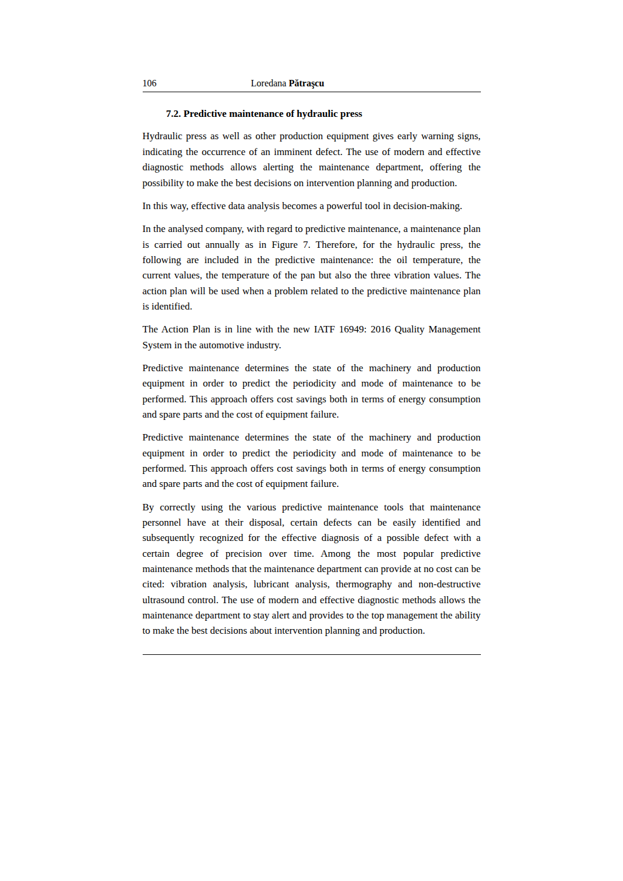106
Loredana Pătraşcu
7.2. Predictive maintenance of hydraulic press
Hydraulic press as well as other production equipment gives early warning signs, indicating the occurrence of an imminent defect. The use of modern and effective diagnostic methods allows alerting the maintenance department, offering the possibility to make the best decisions on intervention planning and production.
In this way, effective data analysis becomes a powerful tool in decision-making.
In the analysed company, with regard to predictive maintenance, a maintenance plan is carried out annually as in Figure 7. Therefore, for the hydraulic press, the following are included in the predictive maintenance: the oil temperature, the current values, the temperature of the pan but also the three vibration values. The action plan will be used when a problem related to the predictive maintenance plan is identified.
The Action Plan is in line with the new IATF 16949: 2016 Quality Management System in the automotive industry.
Predictive maintenance determines the state of the machinery and production equipment in order to predict the periodicity and mode of maintenance to be performed. This approach offers cost savings both in terms of energy consumption and spare parts and the cost of equipment failure.
Predictive maintenance determines the state of the machinery and production equipment in order to predict the periodicity and mode of maintenance to be performed. This approach offers cost savings both in terms of energy consumption and spare parts and the cost of equipment failure.
By correctly using the various predictive maintenance tools that maintenance personnel have at their disposal, certain defects can be easily identified and subsequently recognized for the effective diagnosis of a possible defect with a certain degree of precision over time. Among the most popular predictive maintenance methods that the maintenance department can provide at no cost can be cited: vibration analysis, lubricant analysis, thermography and non-destructive ultrasound control. The use of modern and effective diagnostic methods allows the maintenance department to stay alert and provides to the top management the ability to make the best decisions about intervention planning and production.